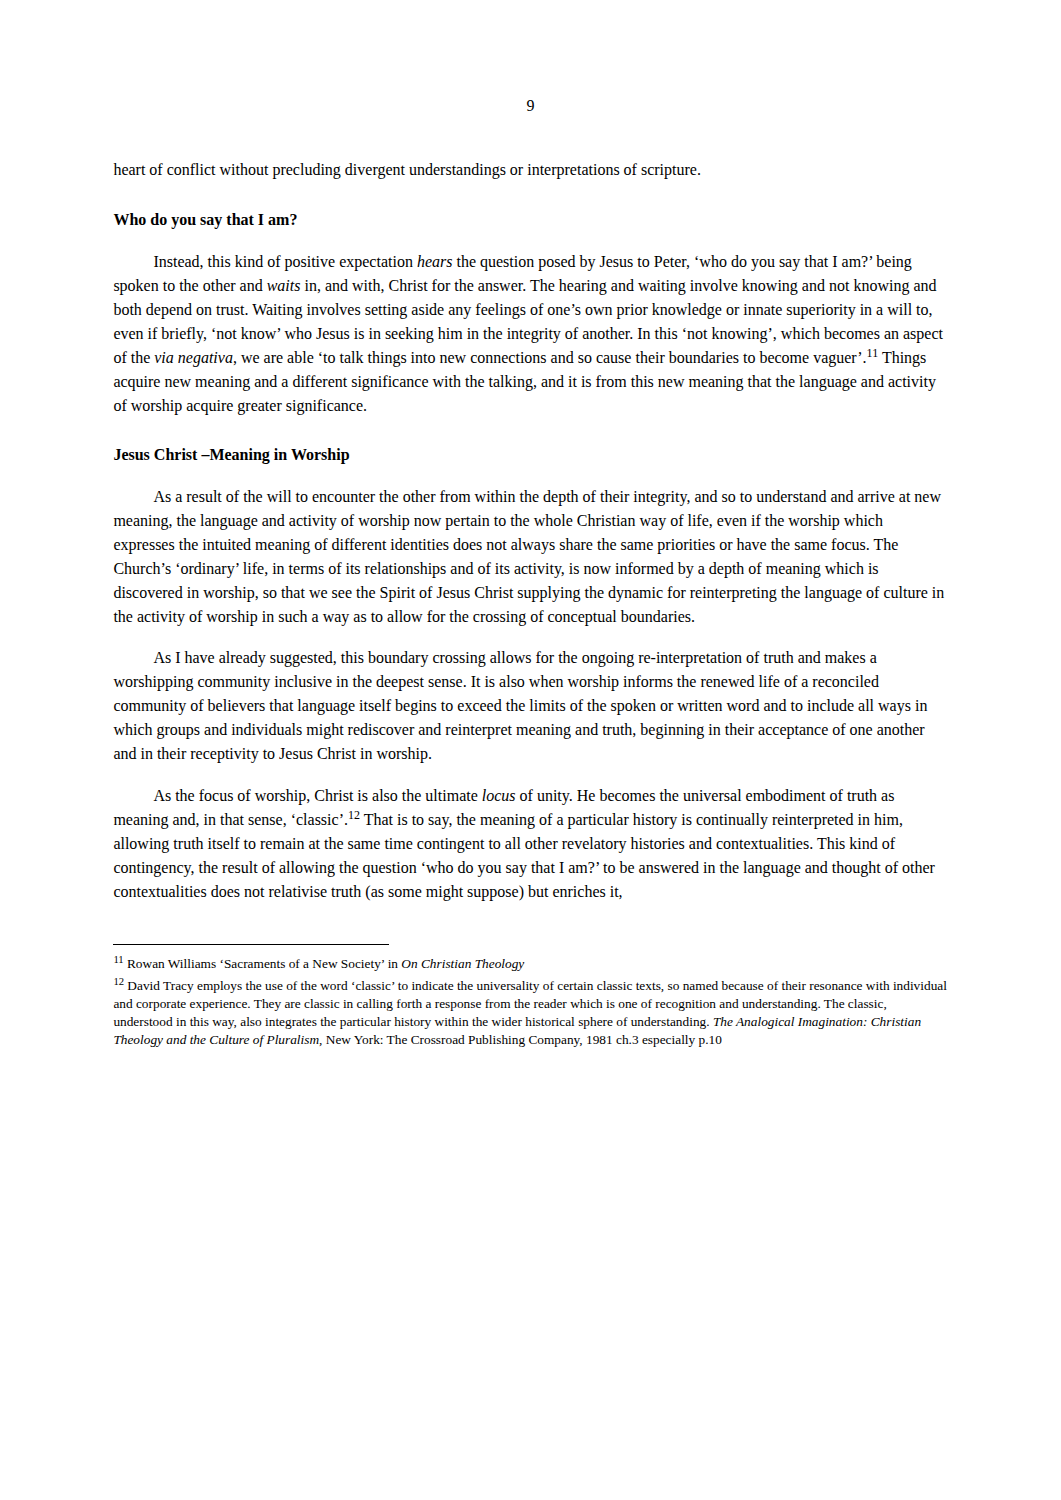9
heart of conflict without precluding divergent understandings or interpretations of scripture.
Who do you say that I am?
Instead, this kind of positive expectation hears the question posed by Jesus to Peter, ‘who do you say that I am?’ being spoken to the other and waits in, and with, Christ for the answer. The hearing and waiting involve knowing and not knowing and both depend on trust. Waiting involves setting aside any feelings of one’s own prior knowledge or innate superiority in a will to, even if briefly, ‘not know’ who Jesus is in seeking him in the integrity of another. In this ‘not knowing’, which becomes an aspect of the via negativa, we are able ‘to talk things into new connections and so cause their boundaries to become vaguer’.11 Things acquire new meaning and a different significance with the talking, and it is from this new meaning that the language and activity of worship acquire greater significance.
Jesus Christ –Meaning in Worship
As a result of the will to encounter the other from within the depth of their integrity, and so to understand and arrive at new meaning, the language and activity of worship now pertain to the whole Christian way of life, even if the worship which expresses the intuited meaning of different identities does not always share the same priorities or have the same focus. The Church’s ‘ordinary’ life, in terms of its relationships and of its activity, is now informed by a depth of meaning which is discovered in worship, so that we see the Spirit of Jesus Christ supplying the dynamic for reinterpreting the language of culture in the activity of worship in such a way as to allow for the crossing of conceptual boundaries.
As I have already suggested, this boundary crossing allows for the ongoing re-interpretation of truth and makes a worshipping community inclusive in the deepest sense. It is also when worship informs the renewed life of a reconciled community of believers that language itself begins to exceed the limits of the spoken or written word and to include all ways in which groups and individuals might rediscover and reinterpret meaning and truth, beginning in their acceptance of one another and in their receptivity to Jesus Christ in worship.
As the focus of worship, Christ is also the ultimate locus of unity. He becomes the universal embodiment of truth as meaning and, in that sense, ‘classic’.12 That is to say, the meaning of a particular history is continually reinterpreted in him, allowing truth itself to remain at the same time contingent to all other revelatory histories and contextualities. This kind of contingency, the result of allowing the question ‘who do you say that I am?’ to be answered in the language and thought of other contextualities does not relativise truth (as some might suppose) but enriches it,
11 Rowan Williams ‘Sacraments of a New Society’ in On Christian Theology
12 David Tracy employs the use of the word ‘classic’ to indicate the universality of certain classic texts, so named because of their resonance with individual and corporate experience. They are classic in calling forth a response from the reader which is one of recognition and understanding. The classic, understood in this way, also integrates the particular history within the wider historical sphere of understanding. The Analogical Imagination: Christian Theology and the Culture of Pluralism, New York: The Crossroad Publishing Company, 1981 ch.3 especially p.10